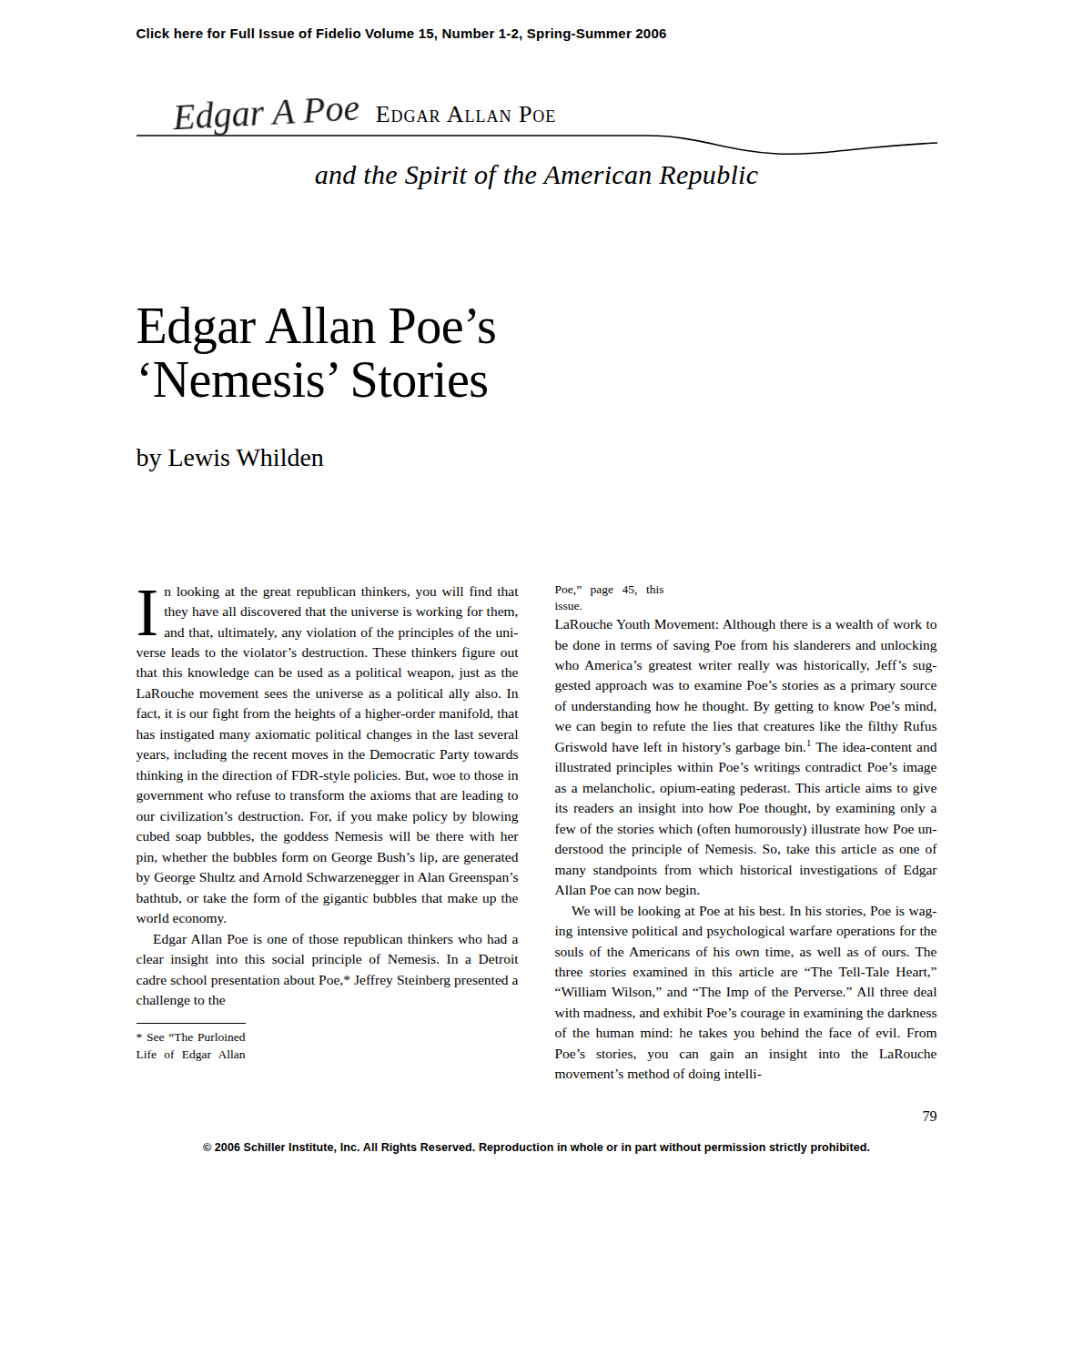Click here for Full Issue of Fidelio Volume 15, Number 1-2, Spring-Summer 2006
Edgar A Poe
Edgar Allan Poe
and the Spirit of the American Republic
Edgar Allan Poe’s
‘Nemesis’ Stories
by Lewis Whilden
In looking at the great republican thinkers, you will find that they have all discovered that the universe is working for them, and that, ultimately, any violation of the principles of the universe leads to the violator’s destruction. These thinkers figure out that this knowledge can be used as a political weapon, just as the LaRouche movement sees the universe as a political ally also. In fact, it is our fight from the heights of a higher-order manifold, that has instigated many axiomatic political changes in the last several years, including the recent moves in the Democratic Party towards thinking in the direction of FDR-style policies. But, woe to those in government who refuse to transform the axioms that are leading to our civilization’s destruction. For, if you make policy by blowing cubed soap bubbles, the goddess Nemesis will be there with her pin, whether the bubbles form on George Bush’s lip, are generated by George Shultz and Arnold Schwarzenegger in Alan Greenspan’s bathtub, or take the form of the gigantic bubbles that make up the world economy.
Edgar Allan Poe is one of those republican thinkers who had a clear insight into this social principle of Nemesis. In a Detroit cadre school presentation about Poe,* Jeffrey Steinberg presented a challenge to the
* See “The Purloined Life of Edgar Allan Poe,” page 45, this issue.
LaRouche Youth Movement: Although there is a wealth of work to be done in terms of saving Poe from his slanderers and unlocking who America’s greatest writer really was historically, Jeff’s suggested approach was to examine Poe’s stories as a primary source of understanding how he thought. By getting to know Poe’s mind, we can begin to refute the lies that creatures like the filthy Rufus Griswold have left in history’s garbage bin.1 The idea-content and illustrated principles within Poe’s writings contradict Poe’s image as a melancholic, opium-eating pederast. This article aims to give its readers an insight into how Poe thought, by examining only a few of the stories which (often humorously) illustrate how Poe understood the principle of Nemesis. So, take this article as one of many standpoints from which historical investigations of Edgar Allan Poe can now begin.
We will be looking at Poe at his best. In his stories, Poe is waging intensive political and psychological warfare operations for the souls of the Americans of his own time, as well as of ours. The three stories examined in this article are “The Tell-Tale Heart,” “William Wilson,” and “The Imp of the Perverse.” All three deal with madness, and exhibit Poe’s courage in examining the darkness of the human mind: he takes you behind the face of evil. From Poe’s stories, you can gain an insight into the LaRouche movement’s method of doing intelli-
79
© 2006 Schiller Institute, Inc. All Rights Reserved. Reproduction in whole or in part without permission strictly prohibited.